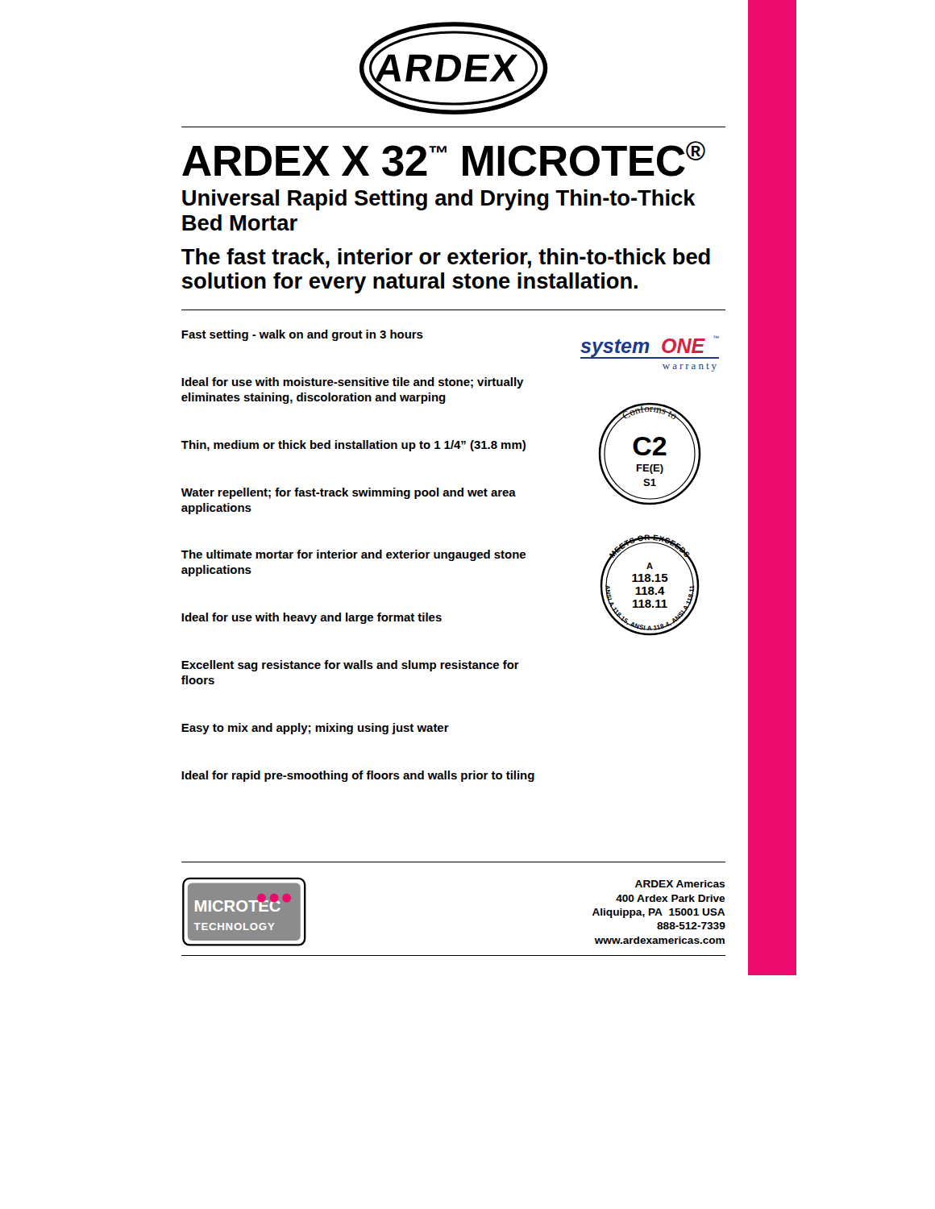ARDEX
ARDEX X 32™ MICROTEC®
Universal Rapid Setting and Drying Thin-to-Thick Bed Mortar
The fast track, interior or exterior, thin-to-thick bed solution for every natural stone installation.
Fast setting - walk on and grout in 3 hours
Ideal for use with moisture-sensitive tile and stone; virtually eliminates staining, discoloration and warping
Thin, medium or thick bed installation up to 1 1/4” (31.8 mm)
Water repellent; for fast-track swimming pool and wet area applications
The ultimate mortar for interior and exterior ungauged stone applications
Ideal for use with heavy and large format tiles
Excellent sag resistance for walls and slump resistance for floors
Easy to mix and apply; mixing using just water
Ideal for rapid pre-smoothing of floors and walls prior to tiling
system ONE ™ warranty
Conforms to C2 FE(E) S1
MEETS OR EXCEEDS ANSI A 118.15, ANSI A 118.4, ANSI A 118.11 A 118.15 118.4 118.11
MICROTEC TECHNOLOGY
ARDEX Americas
400 Ardex Park Drive
Aliquippa, PA 15001 USA
888-512-7339
www.ardexamericas.com